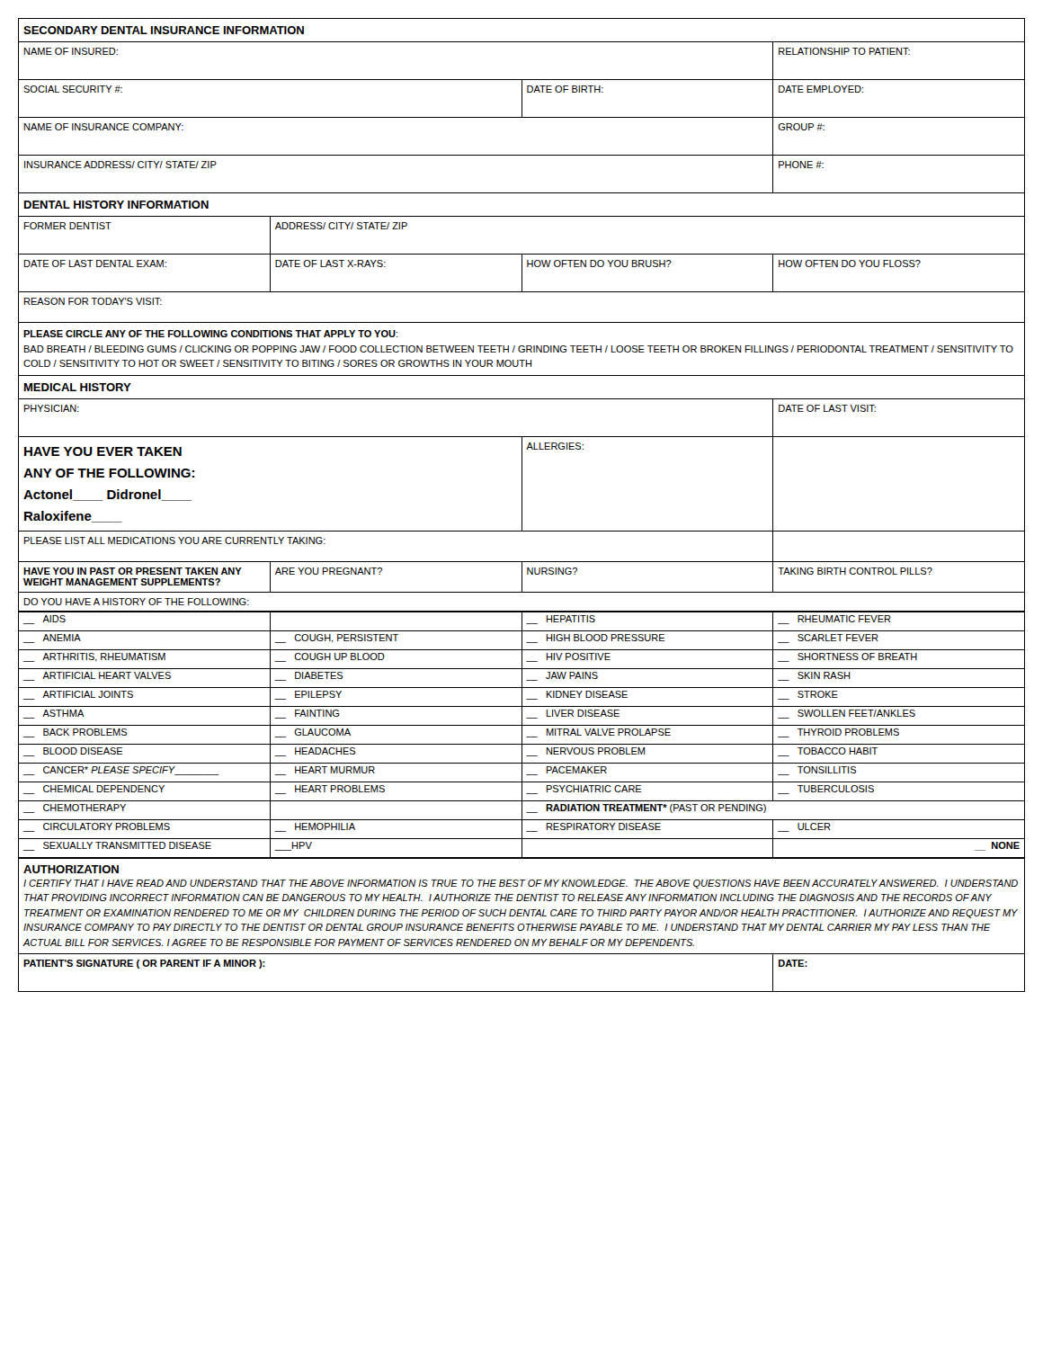| SECONDARY DENTAL INSURANCE INFORMATION |
| NAME OF INSURED: | RELATIONSHIP TO PATIENT: |
| SOCIAL SECURITY #: | DATE OF BIRTH: | DATE EMPLOYED: |
| NAME OF INSURANCE COMPANY: | GROUP #: |
| INSURANCE ADDRESS/ CITY/ STATE/ ZIP | PHONE #: |
| DENTAL HISTORY INFORMATION |
| FORMER DENTIST | ADDRESS/ CITY/ STATE/ ZIP |
| DATE OF LAST DENTAL EXAM: | DATE OF LAST X-RAYS: | HOW OFTEN DO YOU BRUSH? | HOW OFTEN DO YOU FLOSS? |
| REASON FOR TODAY'S VISIT: |
| PLEASE CIRCLE ANY OF THE FOLLOWING CONDITIONS THAT APPLY TO YOU : BAD BREATH / BLEEDING GUMS / CLICKING OR POPPING JAW / FOOD COLLECTION BETWEEN TEETH / GRINDING TEETH / LOOSE TEETH OR BROKEN FILLINGS / PERIODONTAL TREATMENT / SENSITIVITY TO COLD / SENSITIVITY TO HOT OR SWEET / SENSITIVITY TO BITING / SORES OR GROWTHS IN YOUR MOUTH |
| MEDICAL HISTORY |
| PHYSICIAN: | DATE OF LAST VISIT: |
| HAVE YOU EVER TAKEN ANY OF THE FOLLOWING: Actonel____ Didronel____ Raloxifene____ | ALLERGIES: | |
| PLEASE LIST ALL MEDICATIONS YOU ARE CURRENTLY TAKING: | |
| HAVE YOU IN PAST OR PRESENT TAKEN ANY WEIGHT MANAGEMENT SUPPLEMENTS? | ARE YOU PREGNANT? | NURSING? | TAKING BIRTH CONTROL PILLS? |
| DO YOU HAVE A HISTORY OF THE FOLLOWING: |
| __ AIDS | | __ HEPATITIS | __ RHEUMATIC FEVER |
| __ ANEMIA | __ COUGH, PERSISTENT | __ HIGH BLOOD PRESSURE | __ SCARLET FEVER |
| __ ARTHRITIS, RHEUMATISM | __ COUGH UP BLOOD | __ HIV POSITIVE | __ SHORTNESS OF BREATH |
| __ ARTIFICIAL HEART VALVES | __ DIABETES | __ JAW PAINS | __ SKIN RASH |
| __ ARTIFICIAL JOINTS | __ EPILEPSY | __ KIDNEY DISEASE | __ STROKE |
| __ ASTHMA | __ FAINTING | __ LIVER DISEASE | __ SWOLLEN FEET/ANKLES |
| __ BACK PROBLEMS | __ GLAUCOMA | __ MITRAL VALVE PROLAPSE | __ THYROID PROBLEMS |
| __ BLOOD DISEASE | __ HEADACHES | __ NERVOUS PROBLEM | __ TOBACCO HABIT |
| __ CANCER* PLEASE SPECIFY ________ | __ HEART MURMUR | __ PACEMAKER | __ TONSILLITIS |
| __ CHEMICAL DEPENDENCY | __ HEART PROBLEMS | __ PSYCHIATRIC CARE | __ TUBERCULOSIS |
| __ CHEMOTHERAPY | | __ RADIATION TREATMENT* (PAST OR PENDING) |
| __ CIRCULATORY PROBLEMS | __ HEMOPHILIA | __ RESPIRATORY DISEASE | __ ULCER |
| __ SEXUALLY TRANSMITTED DISEASE | ___HPV | | __ NONE |
| AUTHORIZATION I CERTIFY THAT I HAVE READ AND UNDERSTAND THAT THE ABOVE INFORMATION IS TRUE TO THE BEST OF MY KNOWLEDGE. THE ABOVE QUESTIONS HAVE BEEN ACCURATELY ANSWERED. I UNDERSTAND THAT PROVIDING INCORRECT INFORMATION CAN BE DANGEROUS TO MY HEALTH. I AUTHORIZE THE DENTIST TO RELEASE ANY INFORMATION INCLUDING THE DIAGNOSIS AND THE RECORDS OF ANY TREATMENT OR EXAMINATION RENDERED TO ME OR MY CHILDREN DURING THE PERIOD OF SUCH DENTAL CARE TO THIRD PARTY PAYOR AND/OR HEALTH PRACTITIONER. I AUTHORIZE AND REQUEST MY INSURANCE COMPANY TO PAY DIRECTLY TO THE DENTIST OR DENTAL GROUP INSURANCE BENEFITS OTHERWISE PAYABLE TO ME. I UNDERSTAND THAT MY DENTAL CARRIER MY PAY LESS THAN THE ACTUAL BILL FOR SERVICES. I AGREE TO BE RESPONSIBLE FOR PAYMENT OF SERVICES RENDERED ON MY BEHALF OR MY DEPENDENTS. |
| PATIENT'S SIGNATURE ( OR PARENT IF A MINOR ): | DATE: |